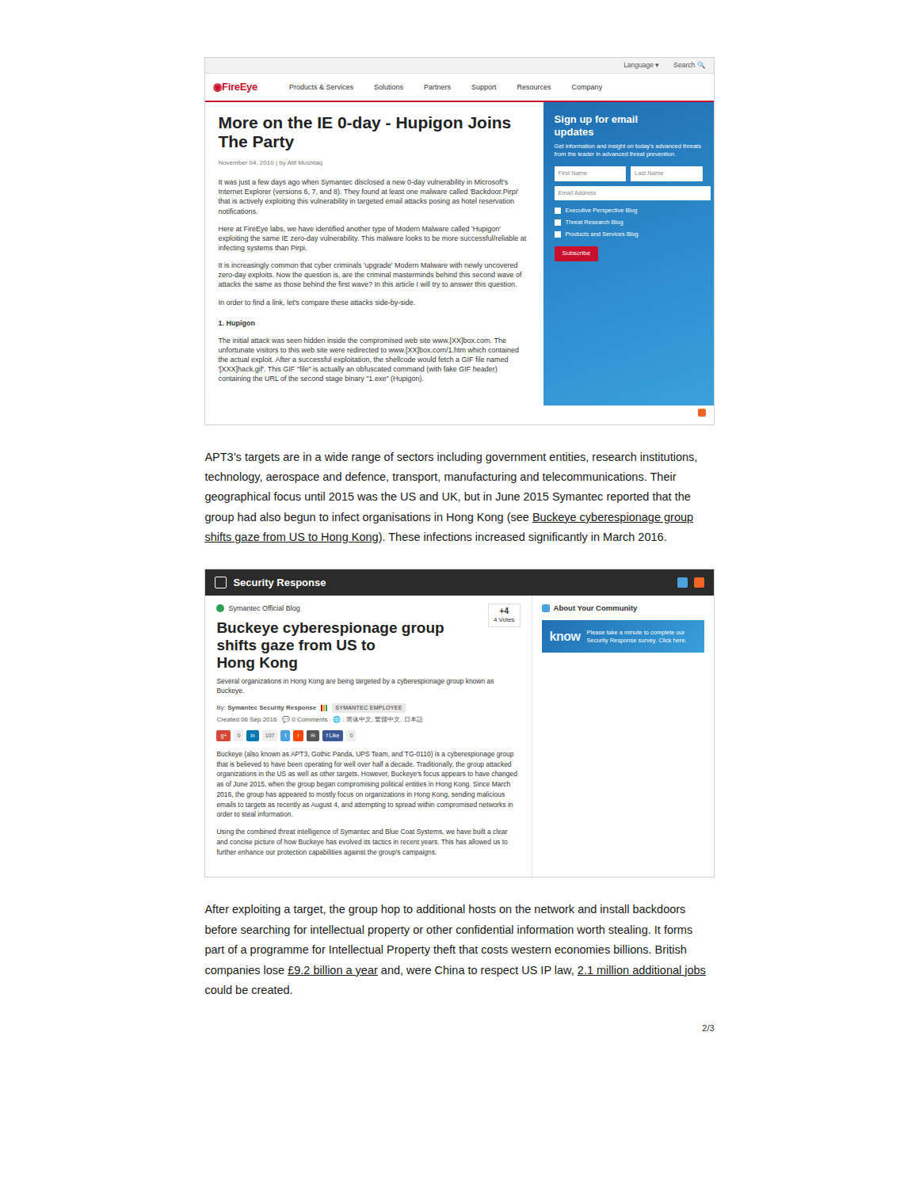Language ▾Search 🔍
◉FireEye
Products & Services Solutions Partners Support Resources Company
More on the IE 0-day - Hupigon Joins
The Party
November 04, 2010 | by Atif Mushtaq
It was just a few days ago when Symantec disclosed a new 0-day vulnerability in Microsoft's Internet Explorer (versions 6, 7, and 8). They found at least one malware called 'Backdoor.Pirpi' that is actively exploiting this vulnerability in targeted email attacks posing as hotel reservation notifications.
Here at FireEye labs, we have identified another type of Modern Malware called 'Hupigon' exploiting the same IE zero-day vulnerability. This malware looks to be more successful/reliable at infecting systems than Pirpi.
It is increasingly common that cyber criminals 'upgrade' Modern Malware with newly uncovered zero-day exploits. Now the question is, are the criminal masterminds behind this second wave of attacks the same as those behind the first wave? In this article I will try to answer this question.
In order to find a link, let's compare these attacks side-by-side.
1. Hupigon
The initial attack was seen hidden inside the compromised web site www.[XX]box.com. The unfortunate visitors to this web site were redirected to www.[XX]box.com/1.htm which contained the actual exploit. After a successful exploitation, the shellcode would fetch a GIF file named '[XXX]hack.gif'. This GIF "file" is actually an obfuscated command (with fake GIF header) containing the URL of the second stage binary "1.exe" (Hupigon).
Sign up for email
updates
Get information and insight on today's advanced threats from the leader in advanced threat prevention.
First Name
Last Name
Email Address
Executive Perspective Blog
Threat Research Blog
Products and Services Blog
Subscribe
APT3’s targets are in a wide range of sectors including government entities, research institutions, technology, aerospace and defence, transport, manufacturing and telecommunications. Their geographical focus until 2015 was the US and UK, but in June 2015 Symantec reported that the group had also begun to infect organisations in Hong Kong (see Buckeye cyberespionage group shifts gaze from US to Hong Kong). These infections increased significantly in March 2016.
Security Response
+44 Votes
Symantec Official Blog
Buckeye cyberespionage group shifts gaze from US to
Hong Kong
Several organizations in Hong Kong are being targeted by a cyberespionage group known as Buckeye.
By: Symantec Security Response SYMANTEC EMPLOYEE
Created 06 Sep 2016 💬 0 Comments 🌐 : 简体中文, 繁體中文, 日本語
g+0 in 107 t r ✉ f Like 0
Buckeye (also known as APT3, Gothic Panda, UPS Team, and TG-0110) is a cyberespionage group that is believed to have been operating for well over half a decade. Traditionally, the group attacked organizations in the US as well as other targets. However, Buckeye's focus appears to have changed as of June 2015, when the group began compromising political entities in Hong Kong. Since March 2016, the group has appeared to mostly focus on organizations in Hong Kong, sending malicious emails to targets as recently as August 4, and attempting to spread within compromised networks in order to steal information.
Using the combined threat intelligence of Symantec and Blue Coat Systems, we have built a clear and concise picture of how Buckeye has evolved its tactics in recent years. This has allowed us to further enhance our protection capabilities against the group's campaigns.
About Your Community
know Please take a minute to complete our Security Response survey. Click here.
After exploiting a target, the group hop to additional hosts on the network and install backdoors before searching for intellectual property or other confidential information worth stealing. It forms part of a programme for Intellectual Property theft that costs western economies billions. British companies lose £9.2 billion a year and, were China to respect US IP law, 2.1 million additional jobs could be created.
2/3